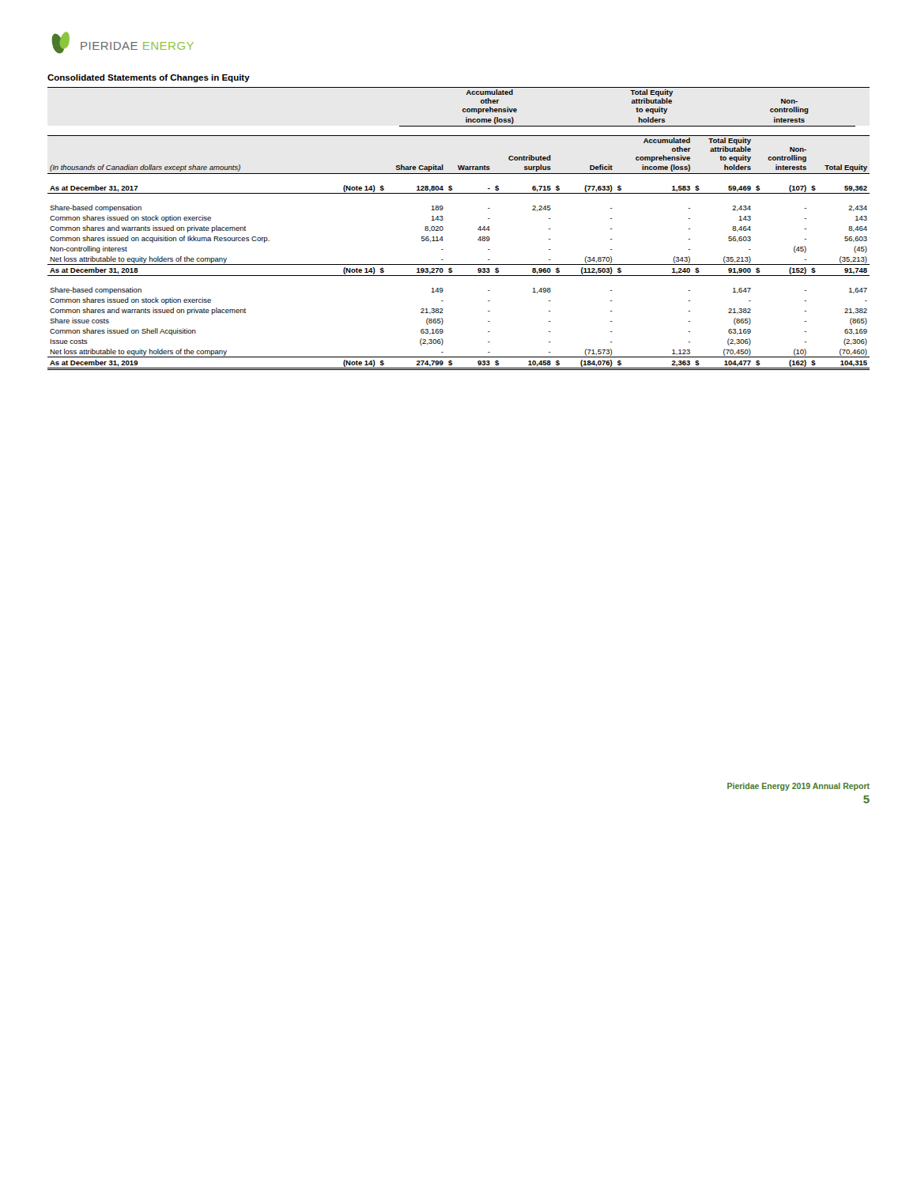PIERIDAE ENERGY
Consolidated Statements of Changes in Equity
| | | | | | | Accumulated other comprehensive | Total Equity attributable to equity | Non- controlling | |
| --- | --- | --- | --- | --- | --- | --- | --- | --- | --- |
| income (loss) | holders | interests |
| | | | | Contributed | | Accumulated other comprehensive | Total Equity attributable to equity | Non- controlling | |
| --- | --- | --- | --- | --- | --- | --- | --- | --- | --- |
| (In thousands of Canadian dollars except share amounts) | | Share Capital | Warrants | surplus | Deficit | income (loss) | holders | interests | Total Equity |
| As at December 31, 2017 | (Note 14) | $ | 128,804 | $ | - | $ | 6,715 | $ | (77,633) | $ | 1,583 | $ | 59,469 | $ | (107) | $ | 59,362 |
| Share-based compensation | | | 189 | | - | | 2,245 | | - | | - | | 2,434 | | - | | 2,434 |
| Common shares issued on stock option exercise | | | 143 | | - | | - | | - | | - | | 143 | | - | | 143 |
| Common shares and warrants issued on private placement | | | 8,020 | | 444 | | - | | - | | - | | 8,464 | | - | | 8,464 |
| Common shares issued on acquisition of Ikkuma Resources Corp. | | | 56,114 | | 489 | | - | | - | | - | | 56,603 | | - | | 56,603 |
| Non-controlling interest | | | - | | - | | - | | - | | - | | - | | (45) | | (45) |
| Net loss attributable to equity holders of the company | | | - | | - | | - | | (34,870) | | (343) | | (35,213) | | - | | (35,213) |
| As at December 31, 2018 | (Note 14) | $ | 193,270 | $ | 933 | $ | 8,960 | $ | (112,503) | $ | 1,240 | $ | 91,900 | $ | (152) | $ | 91,748 |
| Share-based compensation | | | 149 | | - | | 1,498 | | - | | - | | 1,647 | | - | | 1,647 |
| Common shares issued on stock option exercise | | | - | | - | | - | | - | | - | | - | | - | | - |
| Common shares and warrants issued on private placement | | | 21,382 | | - | | - | | - | | - | | 21,382 | | - | | 21,382 |
| Share issue costs | | | (865) | | - | | - | | - | | - | | (865) | | - | | (865) |
| Common shares issued on Shell Acquisition | | | 63,169 | | - | | - | | - | | - | | 63,169 | | - | | 63,169 |
| Issue costs | | | (2,306) | | - | | - | | - | | - | | (2,306) | | - | | (2,306) |
| Net loss attributable to equity holders of the company | | | - | | - | | - | | (71,573) | | 1,123 | | (70,450) | | (10) | | (70,460) |
| As at December 31, 2019 | (Note 14) | $ | 274,799 | $ | 933 | $ | 10,458 | $ | (184,076) | $ | 2,363 | $ | 104,477 | $ | (162) | $ | 104,315 |
Pieridae Energy 2019 Annual Report
5